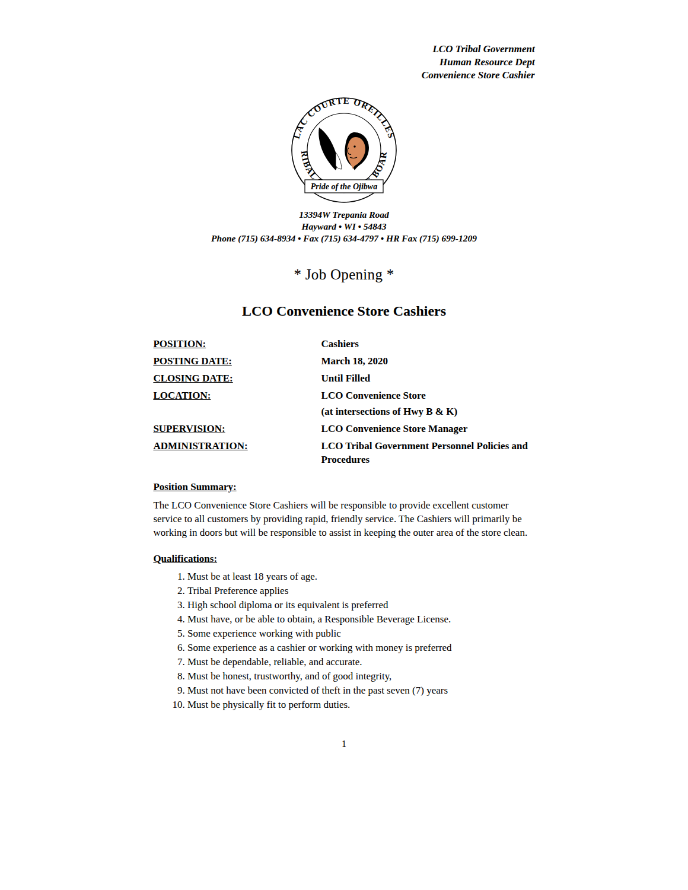LCO Tribal Government
Human Resource Dept
Convenience Store Cashier
LAC COURTE OREILLES TRIBAL GOVERNING BOARD Pride of the Ojibwa
13394W Trepania Road
Hayward • WI • 54843
Phone (715) 634-8934 • Fax (715) 634-4797 • HR Fax (715) 699-1209
* Job Opening *
LCO Convenience Store Cashiers
| POSITION: | Cashiers |
| POSTING DATE: | March 18, 2020 |
| CLOSING DATE: | Until Filled |
| LOCATION: | LCO Convenience Store (at intersections of Hwy B & K) |
| SUPERVISION: | LCO Convenience Store Manager |
| ADMINISTRATION: | LCO Tribal Government Personnel Policies and Procedures |
Position Summary:
The LCO Convenience Store Cashiers will be responsible to provide excellent customer service to all customers by providing rapid, friendly service. The Cashiers will primarily be working in doors but will be responsible to assist in keeping the outer area of the store clean.
Qualifications:
Must be at least 18 years of age.
Tribal Preference applies
High school diploma or its equivalent is preferred
Must have, or be able to obtain, a Responsible Beverage License.
Some experience working with public
Some experience as a cashier or working with money is preferred
Must be dependable, reliable, and accurate.
Must be honest, trustworthy, and of good integrity,
Must not have been convicted of theft in the past seven (7) years
Must be physically fit to perform duties.
1